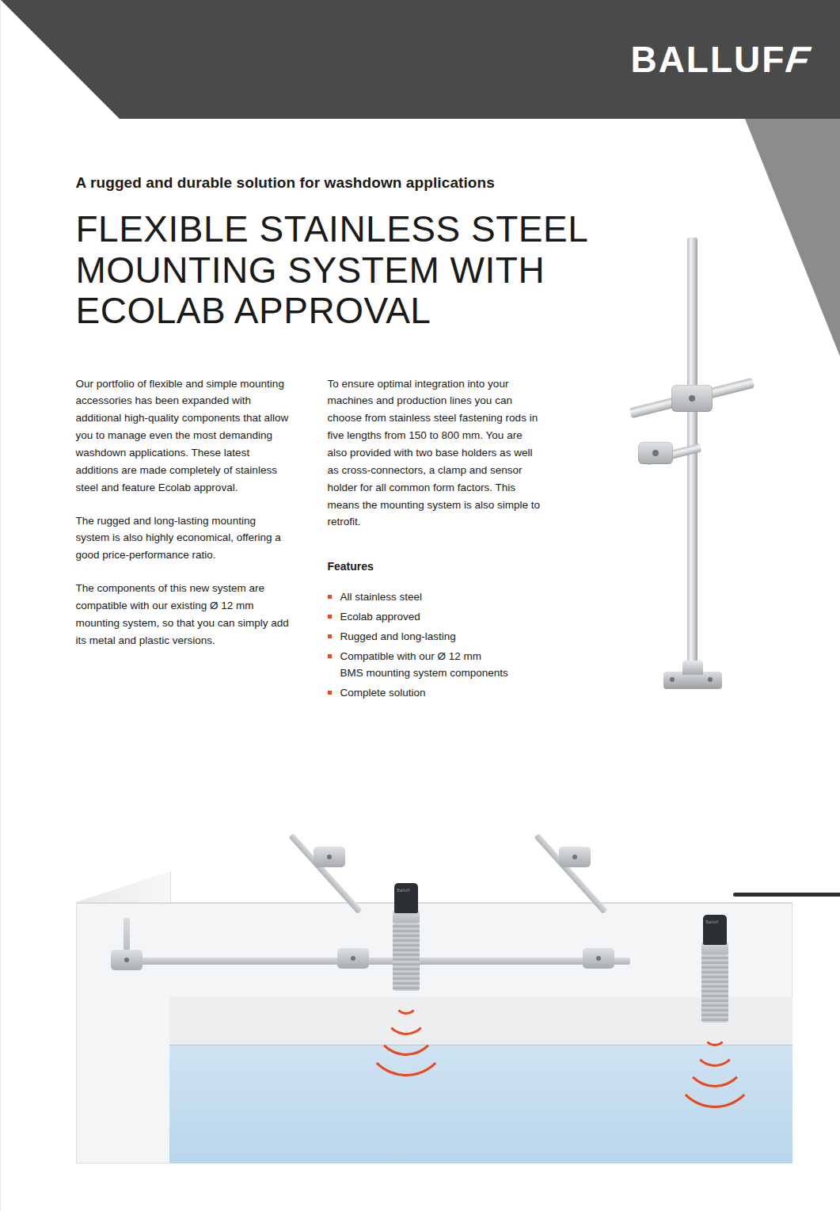BALLUFF
A rugged and durable solution for washdown applications
Flexible stainless steel
mounting system with
Ecolab approval
Our portfolio of flexible and simple mounting accessories has been expanded with additional high-quality components that allow you to manage even the most demanding washdown applications. These latest additions are made completely of stainless steel and feature Ecolab approval.
The rugged and long-lasting mounting system is also highly economical, offering a good price-performance ratio.
The components of this new system are compatible with our existing Ø 12 mm mounting system, so that you can simply add its metal and plastic versions.
To ensure optimal integration into your machines and production lines you can choose from stainless steel fastening rods in five lengths from 150 to 800 mm. You are also provided with two base holders as well as cross-connectors, a clamp and sensor holder for all common form factors. This means the mounting system is also simple to retrofit.
Features
All stainless steel
Ecolab approved
Rugged and long-lasting
Compatible with our Ø 12 mm
BMS mounting system components
Complete solution